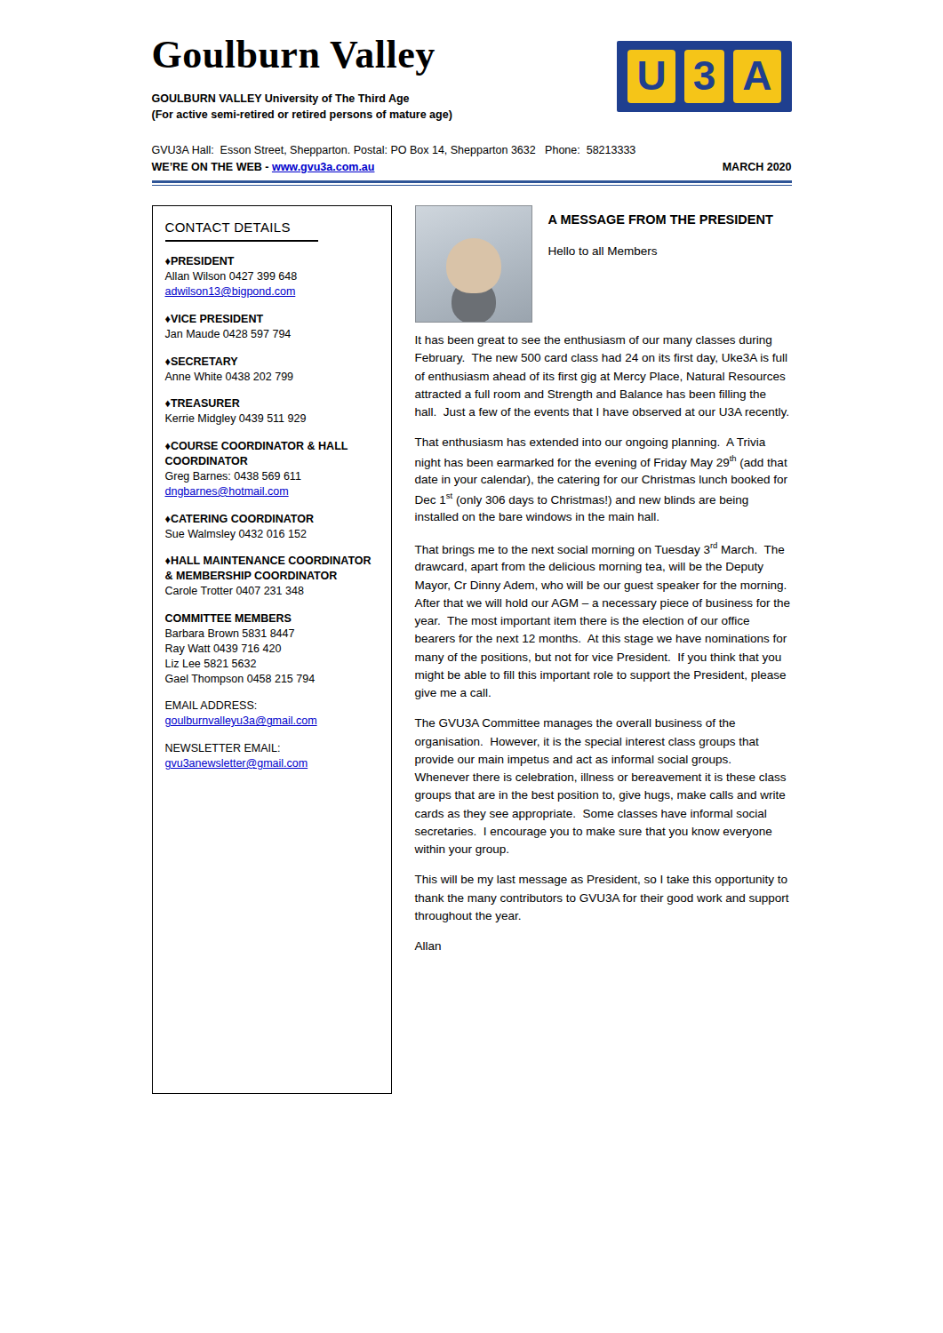Goulburn Valley
GOULBURN VALLEY University of The Third Age
(For active semi-retired or retired persons of mature age)
U 3 A
GVU3A Hall: Esson Street, Shepparton. Postal: PO Box 14, Shepparton 3632 Phone: 58213333
WE’RE ON THE WEB - www.gvu3a.com.au
MARCH 2020
CONTACT DETAILS
♦PRESIDENT
Allan Wilson 0427 399 648
adwilson13@bigpond.com
♦VICE PRESIDENT
Jan Maude 0428 597 794
♦SECRETARY
Anne White 0438 202 799
♦TREASURER
Kerrie Midgley 0439 511 929
♦COURSE COORDINATOR & HALL COORDINATOR
Greg Barnes: 0438 569 611
dngbarnes@hotmail.com
♦CATERING COORDINATOR
Sue Walmsley 0432 016 152
♦HALL MAINTENANCE COORDINATOR & MEMBERSHIP COORDINATOR
Carole Trotter 0407 231 348
COMMITTEE MEMBERS
Barbara Brown 5831 8447
Ray Watt 0439 716 420
Liz Lee 5821 5632
Gael Thompson 0458 215 794
EMAIL ADDRESS:
goulburnvalleyu3a@gmail.com
NEWSLETTER EMAIL:
gvu3anewsletter@gmail.com
A MESSAGE FROM THE PRESIDENT
Hello to all Members
It has been great to see the enthusiasm of our many classes during February. The new 500 card class had 24 on its first day, Uke3A is full of enthusiasm ahead of its first gig at Mercy Place, Natural Resources attracted a full room and Strength and Balance has been filling the hall. Just a few of the events that I have observed at our U3A recently.
That enthusiasm has extended into our ongoing planning. A Trivia night has been earmarked for the evening of Friday May 29th (add that date in your calendar), the catering for our Christmas lunch booked for Dec 1st (only 306 days to Christmas!) and new blinds are being installed on the bare windows in the main hall.
That brings me to the next social morning on Tuesday 3rd March. The drawcard, apart from the delicious morning tea, will be the Deputy Mayor, Cr Dinny Adem, who will be our guest speaker for the morning. After that we will hold our AGM – a necessary piece of business for the year. The most important item there is the election of our office bearers for the next 12 months. At this stage we have nominations for many of the positions, but not for vice President. If you think that you might be able to fill this important role to support the President, please give me a call.
The GVU3A Committee manages the overall business of the organisation. However, it is the special interest class groups that provide our main impetus and act as informal social groups. Whenever there is celebration, illness or bereavement it is these class groups that are in the best position to, give hugs, make calls and write cards as they see appropriate. Some classes have informal social secretaries. I encourage you to make sure that you know everyone within your group.
This will be my last message as President, so I take this opportunity to thank the many contributors to GVU3A for their good work and support throughout the year.
Allan